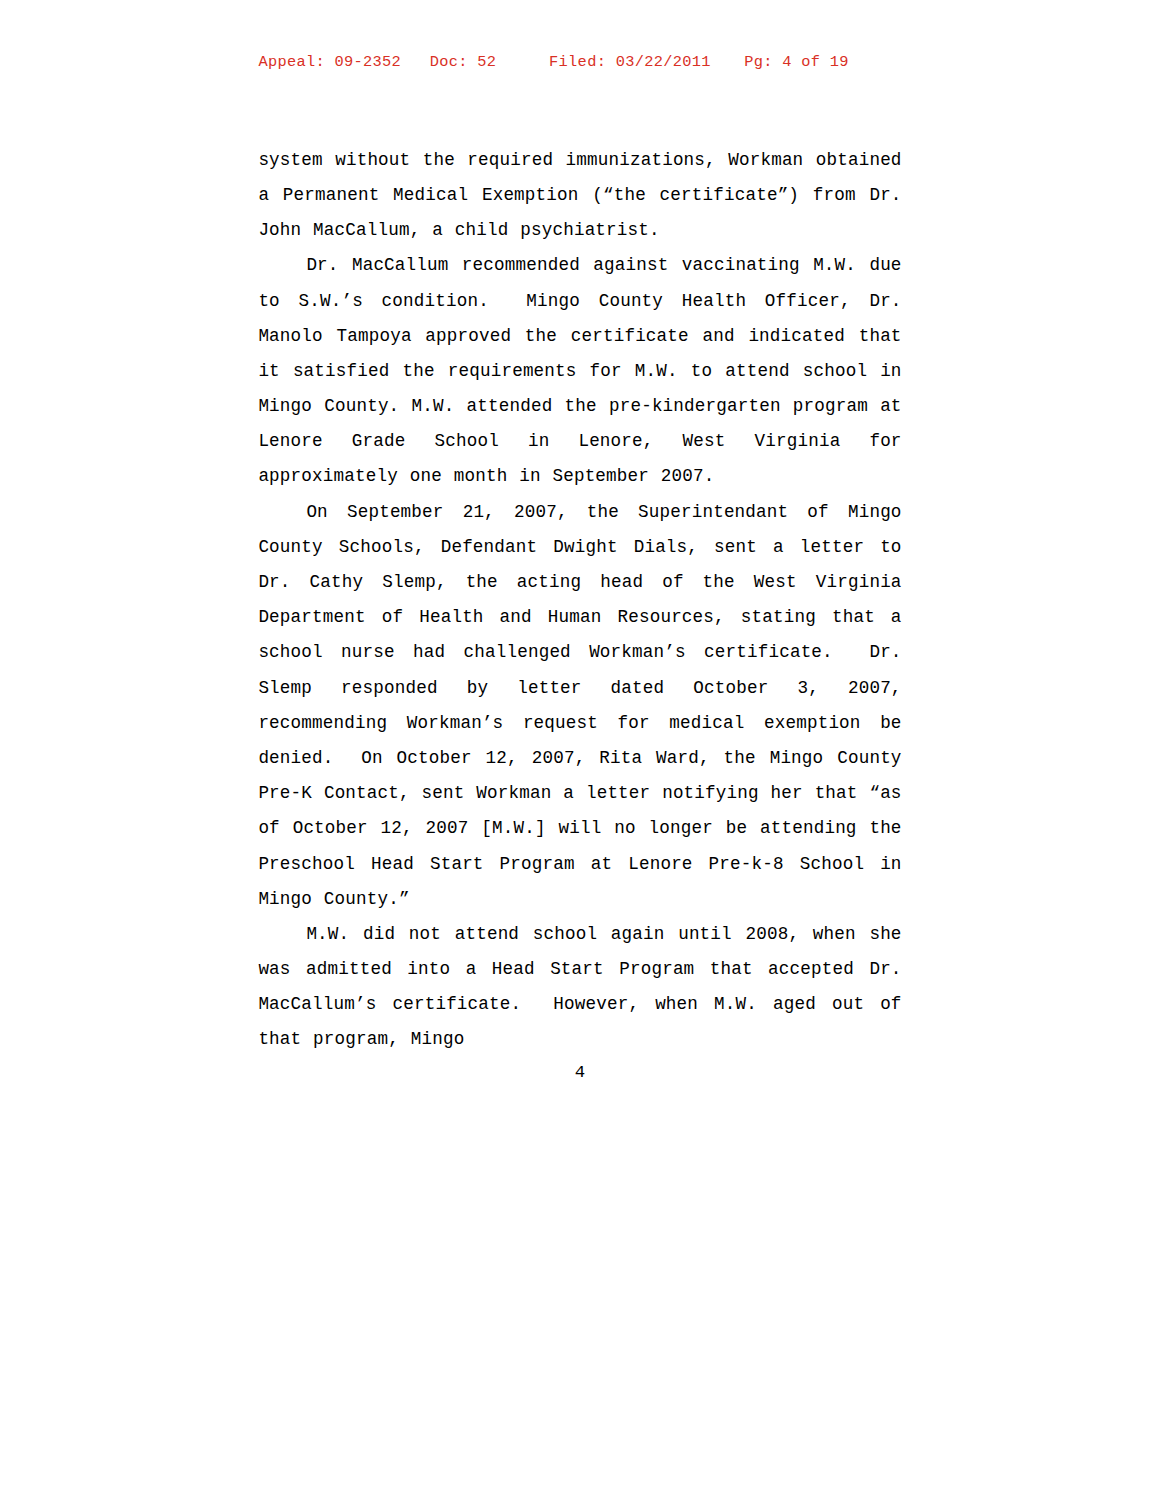Appeal: 09-2352 Doc: 52 Filed: 03/22/2011 Pg: 4 of 19
system without the required immunizations, Workman obtained a Permanent Medical Exemption (“the certificate”) from Dr. John MacCallum, a child psychiatrist.
Dr. MacCallum recommended against vaccinating M.W. due to S.W.’s condition. Mingo County Health Officer, Dr. Manolo Tampoya approved the certificate and indicated that it satisfied the requirements for M.W. to attend school in Mingo County. M.W. attended the pre-kindergarten program at Lenore Grade School in Lenore, West Virginia for approximately one month in September 2007.
On September 21, 2007, the Superintendant of Mingo County Schools, Defendant Dwight Dials, sent a letter to Dr. Cathy Slemp, the acting head of the West Virginia Department of Health and Human Resources, stating that a school nurse had challenged Workman’s certificate. Dr. Slemp responded by letter dated October 3, 2007, recommending Workman’s request for medical exemption be denied. On October 12, 2007, Rita Ward, the Mingo County Pre-K Contact, sent Workman a letter notifying her that “as of October 12, 2007 [M.W.] will no longer be attending the Preschool Head Start Program at Lenore Pre-k-8 School in Mingo County.”
M.W. did not attend school again until 2008, when she was admitted into a Head Start Program that accepted Dr. MacCallum’s certificate. However, when M.W. aged out of that program, Mingo
4